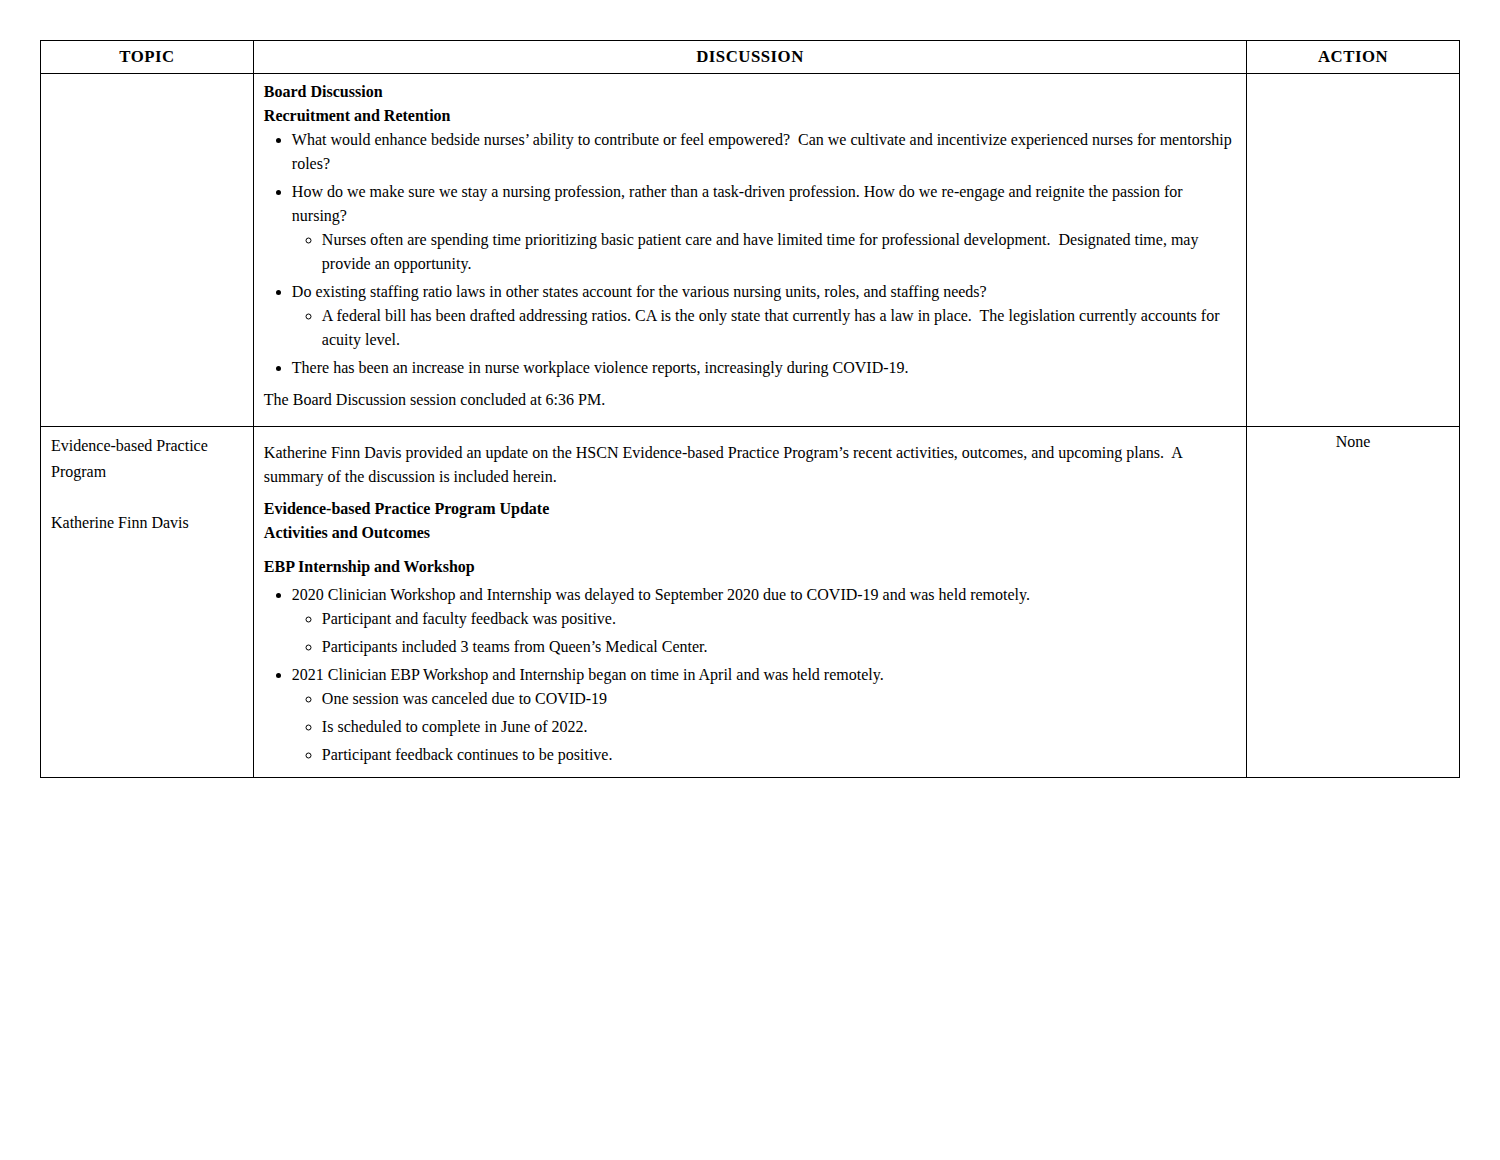| TOPIC | DISCUSSION | ACTION |
| --- | --- | --- |
| | Board Discussion Recruitment and Retention What would enhance bedside nurses’ ability to contribute or feel empowered? Can we cultivate and incentivize experienced nurses for mentorship roles? How do we make sure we stay a nursing profession, rather than a task-driven profession. How do we re-engage and reignite the passion for nursing? Nurses often are spending time prioritizing basic patient care and have limited time for professional development. Designated time, may provide an opportunity. Do existing staffing ratio laws in other states account for the various nursing units, roles, and staffing needs? A federal bill has been drafted addressing ratios. CA is the only state that currently has a law in place. The legislation currently accounts for acuity level. There has been an increase in nurse workplace violence reports, increasingly during COVID-19. The Board Discussion session concluded at 6:36 PM. | |
| Evidence-based Practice Program Katherine Finn Davis | Katherine Finn Davis provided an update on the HSCN Evidence-based Practice Program’s recent activities, outcomes, and upcoming plans. A summary of the discussion is included herein. Evidence-based Practice Program Update Activities and Outcomes EBP Internship and Workshop 2020 Clinician Workshop and Internship was delayed to September 2020 due to COVID-19 and was held remotely. Participant and faculty feedback was positive. Participants included 3 teams from Queen’s Medical Center. 2021 Clinician EBP Workshop and Internship began on time in April and was held remotely. One session was canceled due to COVID-19 Is scheduled to complete in June of 2022. Participant feedback continues to be positive. | None |